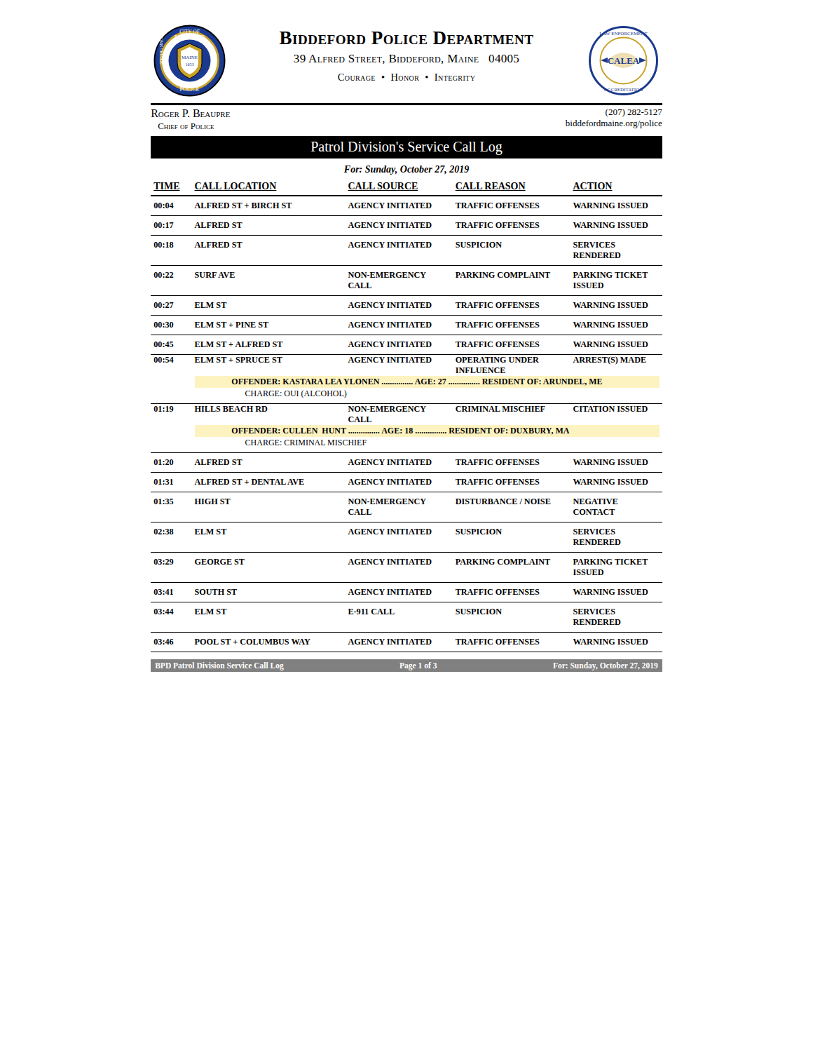MAINE 1653 CITY OF BIDDEFORD POLICE SERVING SINCE 1855
Biddeford Police Department
39 Alfred Street, Biddeford, Maine 04005
Courage • Honor • Integrity
LAW ENFORCEMENT ACCREDITATION CALEA
Roger P. Beaupre
Chief of Police
(207) 282-5127
biddefordmaine.org/police
Patrol Division's Service Call Log
For: Sunday, October 27, 2019
| TIME | CALL LOCATION | CALL SOURCE | CALL REASON | ACTION |
| --- | --- | --- | --- | --- |
| 00:04 | ALFRED ST + BIRCH ST | AGENCY INITIATED | TRAFFIC OFFENSES | WARNING ISSUED |
| 00:17 | ALFRED ST | AGENCY INITIATED | TRAFFIC OFFENSES | WARNING ISSUED |
| 00:18 | ALFRED ST | AGENCY INITIATED | SUSPICION | SERVICES RENDERED |
| 00:22 | SURF AVE | NON-EMERGENCY CALL | PARKING COMPLAINT | PARKING TICKET ISSUED |
| 00:27 | ELM ST | AGENCY INITIATED | TRAFFIC OFFENSES | WARNING ISSUED |
| 00:30 | ELM ST + PINE ST | AGENCY INITIATED | TRAFFIC OFFENSES | WARNING ISSUED |
| 00:45 | ELM ST + ALFRED ST | AGENCY INITIATED | TRAFFIC OFFENSES | WARNING ISSUED |
| 00:54 | ELM ST + SPRUCE ST | AGENCY INITIATED | OPERATING UNDER INFLUENCE | ARREST(S) MADE |
| | OFFENDER: KASTARA LEA YLONEN ............... AGE: 27 ............... RESIDENT OF: ARUNDEL, ME |
| | CHARGE: OUI (ALCOHOL) |
| 01:19 | HILLS BEACH RD | NON-EMERGENCY CALL | CRIMINAL MISCHIEF | CITATION ISSUED |
| | OFFENDER: CULLEN HUNT ............... AGE: 18 ............... RESIDENT OF: DUXBURY, MA |
| | CHARGE: CRIMINAL MISCHIEF |
| 01:20 | ALFRED ST | AGENCY INITIATED | TRAFFIC OFFENSES | WARNING ISSUED |
| 01:31 | ALFRED ST + DENTAL AVE | AGENCY INITIATED | TRAFFIC OFFENSES | WARNING ISSUED |
| 01:35 | HIGH ST | NON-EMERGENCY CALL | DISTURBANCE / NOISE | NEGATIVE CONTACT |
| 02:38 | ELM ST | AGENCY INITIATED | SUSPICION | SERVICES RENDERED |
| 03:29 | GEORGE ST | AGENCY INITIATED | PARKING COMPLAINT | PARKING TICKET ISSUED |
| 03:41 | SOUTH ST | AGENCY INITIATED | TRAFFIC OFFENSES | WARNING ISSUED |
| 03:44 | ELM ST | E-911 CALL | SUSPICION | SERVICES RENDERED |
| 03:46 | POOL ST + COLUMBUS WAY | AGENCY INITIATED | TRAFFIC OFFENSES | WARNING ISSUED |
BPD Patrol Division Service Call Log
Page 1 of 3
For: Sunday, October 27, 2019